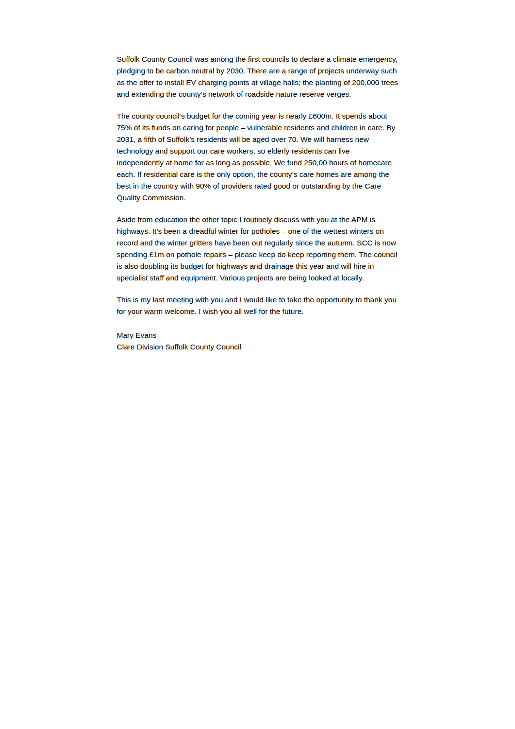Suffolk County Council was among the first councils to declare a climate emergency, pledging to be carbon neutral by 2030. There are a range of projects underway such as the offer to install EV charging points at village halls; the planting of 200,000 trees and extending the county’s network of roadside nature reserve verges.
The county council’s budget for the coming year is nearly £600m. It spends about 75% of its funds on caring for people – vulnerable residents and children in care. By 2031, a fifth of Suffolk’s residents will be aged over 70. We will harness new technology and support our care workers, so elderly residents can live independently at home for as long as possible. We fund 250,00 hours of homecare each. If residential care is the only option, the county’s care homes are among the best in the country with 90% of providers rated good or outstanding by the Care Quality Commission.
Aside from education the other topic I routinely discuss with you at the APM is highways. It’s been a dreadful winter for potholes – one of the wettest winters on record and the winter gritters have been out regularly since the autumn. SCC is now spending £1m on pothole repairs – please keep do keep reporting them. The council is also doubling its budget for highways and drainage this year and will hire in specialist staff and equipment. Various projects are being looked at locally.
This is my last meeting with you and I would like to take the opportunity to thank you for your warm welcome. I wish you all well for the future.
Mary Evans
Clare Division Suffolk County Council